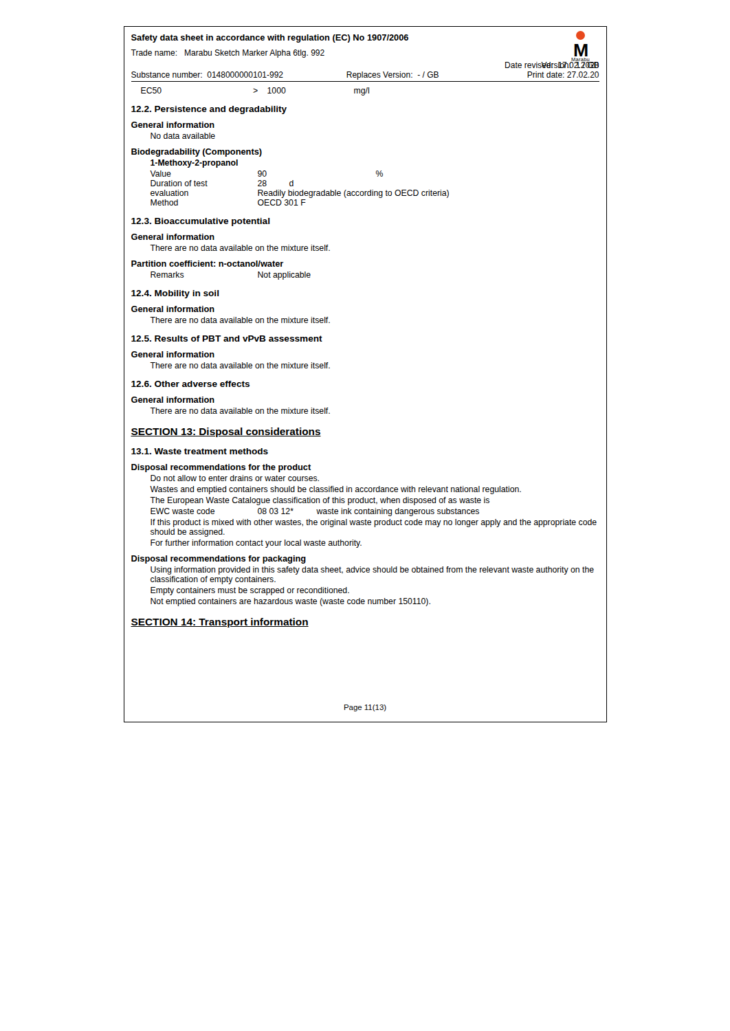M Marabu
Safety data sheet in accordance with regulation (EC) No 1907/2006
| Trade name: Marabu Sketch Marker Alpha 6tlg. 992 | |
| | Version: 1 / GB |
| | | Date revised: 17.02.2020 |
| Substance number: 0148000000101-992 | Replaces Version: - / GB | Print date: 27.02.20 |
| EC50 | > | 1000 | mg/l |
12.2. Persistence and degradability
General information
No data available
Biodegradability (Components)
1-Methoxy-2-propanol
| Value | 90 | | % |
| Duration of test | 28 | d | |
| evaluation | Readily biodegradable (according to OECD criteria) |
| Method | OECD 301 F |
12.3. Bioaccumulative potential
General information
There are no data available on the mixture itself.
Partition coefficient: n-octanol/water
| Remarks | Not applicable |
12.4. Mobility in soil
General information
There are no data available on the mixture itself.
12.5. Results of PBT and vPvB assessment
General information
There are no data available on the mixture itself.
12.6. Other adverse effects
General information
There are no data available on the mixture itself.
SECTION 13: Disposal considerations
13.1. Waste treatment methods
Disposal recommendations for the product
Do not allow to enter drains or water courses.
Wastes and emptied containers should be classified in accordance with relevant national regulation.
The European Waste Catalogue classification of this product, when disposed of as waste is
| EWC waste code | 08 03 12* | waste ink containing dangerous substances |
If this product is mixed with other wastes, the original waste product code may no longer apply and the appropriate code should be assigned.
For further information contact your local waste authority.
Disposal recommendations for packaging
Using information provided in this safety data sheet, advice should be obtained from the relevant waste authority on the classification of empty containers.
Empty containers must be scrapped or reconditioned.
Not emptied containers are hazardous waste (waste code number 150110).
SECTION 14: Transport information
Page 11(13)